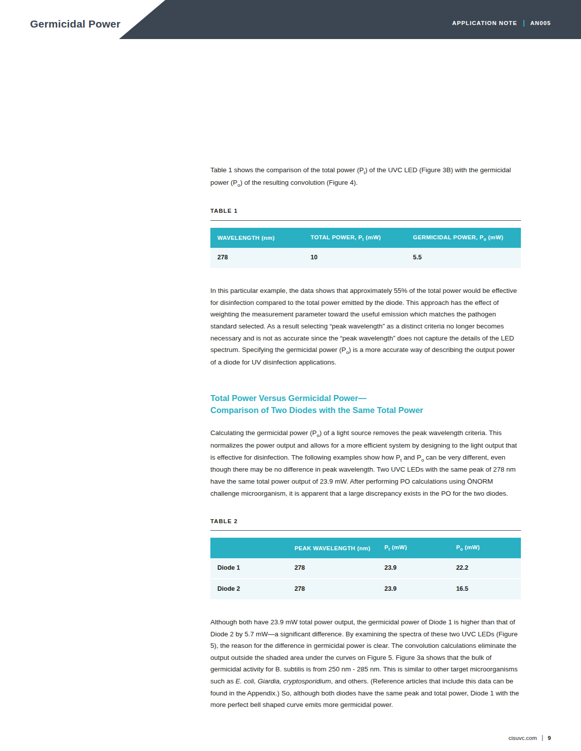Germicidal Power
APPLICATION NOTE AN005
Table 1 shows the comparison of the total power (Pt) of the UVC LED (Figure 3B) with the germicidal power (Po) of the resulting convolution (Figure 4).
TABLE 1
| WAVELENGTH (nm) | TOTAL POWER, P t (mW) | GERMICIDAL POWER, P o (mW) |
| --- | --- | --- |
| 278 | 10 | 5.5 |
In this particular example, the data shows that approximately 55% of the total power would be effective for disinfection compared to the total power emitted by the diode. This approach has the effect of weighting the measurement parameter toward the useful emission which matches the pathogen standard selected. As a result selecting “peak wavelength” as a distinct criteria no longer becomes necessary and is not as accurate since the “peak wavelength” does not capture the details of the LED spectrum. Specifying the germicidal power (Po) is a more accurate way of describing the output power of a diode for UV disinfection applications.
Total Power Versus Germicidal Power—
Comparison of Two Diodes with the Same Total Power
Calculating the germicidal power (Po) of a light source removes the peak wavelength criteria. This normalizes the power output and allows for a more efficient system by designing to the light output that is effective for disinfection. The following examples show how Pt and Po can be very different, even though there may be no difference in peak wavelength. Two UVC LEDs with the same peak of 278 nm have the same total power output of 23.9 mW. After performing PO calculations using ÖNORM challenge microorganism, it is apparent that a large discrepancy exists in the PO for the two diodes.
TABLE 2
| | PEAK WAVELENGTH (nm) | P t (mW) | P o (mW) |
| --- | --- | --- | --- |
| Diode 1 | 278 | 23.9 | 22.2 |
| Diode 2 | 278 | 23.9 | 16.5 |
Although both have 23.9 mW total power output, the germicidal power of Diode 1 is higher than that of Diode 2 by 5.7 mW—a significant difference. By examining the spectra of these two UVC LEDs (Figure 5), the reason for the difference in germicidal power is clear. The convolution calculations eliminate the output outside the shaded area under the curves on Figure 5. Figure 3a shows that the bulk of germicidal activity for B. subtilis is from 250 nm - 285 nm. This is similar to other target microorganisms such as E. coli, Giardia, cryptosporidium, and others. (Reference articles that include this data can be found in the Appendix.) So, although both diodes have the same peak and total power, Diode 1 with the more perfect bell shaped curve emits more germicidal power.
cisuvc.com 9